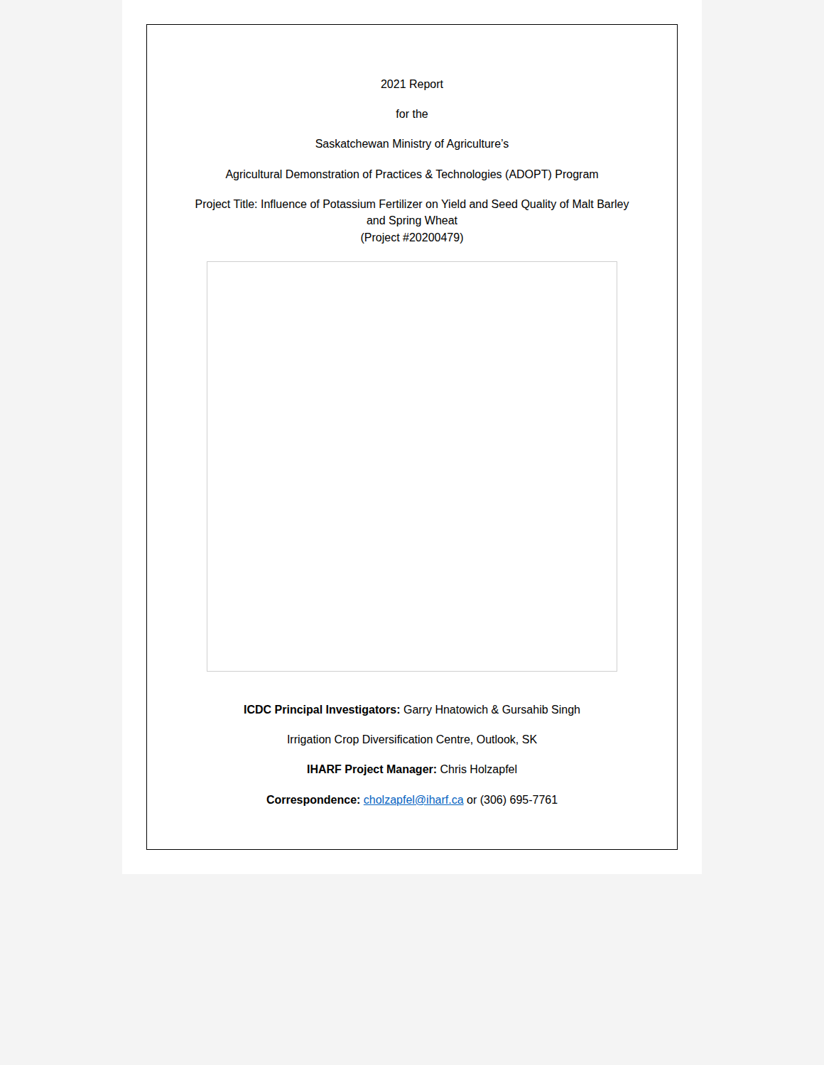2021 Report
for the
Saskatchewan Ministry of Agriculture’s
Agricultural Demonstration of Practices & Technologies (ADOPT) Program
Project Title: Influence of Potassium Fertilizer on Yield and Seed Quality of Malt Barley and Spring Wheat
(Project #20200479)
ICDC Principal Investigators: Garry Hnatowich & Gursahib Singh
Irrigation Crop Diversification Centre, Outlook, SK
IHARF Project Manager: Chris Holzapfel
Correspondence: cholzapfel@iharf.ca or (306) 695-7761